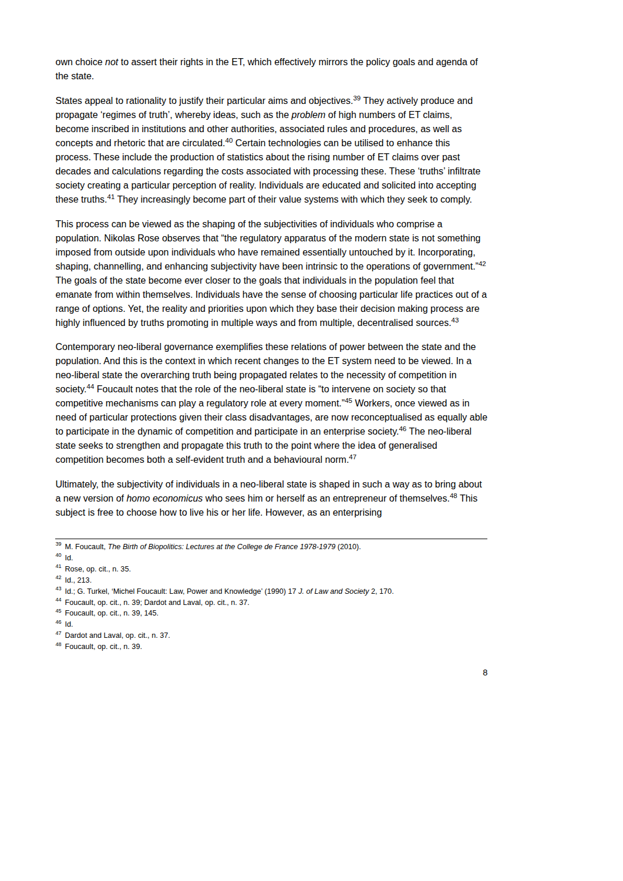own choice not to assert their rights in the ET, which effectively mirrors the policy goals and agenda of the state.
States appeal to rationality to justify their particular aims and objectives.39 They actively produce and propagate ‘regimes of truth’, whereby ideas, such as the problem of high numbers of ET claims, become inscribed in institutions and other authorities, associated rules and procedures, as well as concepts and rhetoric that are circulated.40 Certain technologies can be utilised to enhance this process. These include the production of statistics about the rising number of ET claims over past decades and calculations regarding the costs associated with processing these. These ‘truths’ infiltrate society creating a particular perception of reality. Individuals are educated and solicited into accepting these truths.41 They increasingly become part of their value systems with which they seek to comply.
This process can be viewed as the shaping of the subjectivities of individuals who comprise a population. Nikolas Rose observes that “the regulatory apparatus of the modern state is not something imposed from outside upon individuals who have remained essentially untouched by it. Incorporating, shaping, channelling, and enhancing subjectivity have been intrinsic to the operations of government.”42 The goals of the state become ever closer to the goals that individuals in the population feel that emanate from within themselves. Individuals have the sense of choosing particular life practices out of a range of options. Yet, the reality and priorities upon which they base their decision making process are highly influenced by truths promoting in multiple ways and from multiple, decentralised sources.43
Contemporary neo-liberal governance exemplifies these relations of power between the state and the population. And this is the context in which recent changes to the ET system need to be viewed. In a neo-liberal state the overarching truth being propagated relates to the necessity of competition in society.44 Foucault notes that the role of the neo-liberal state is “to intervene on society so that competitive mechanisms can play a regulatory role at every moment.”45 Workers, once viewed as in need of particular protections given their class disadvantages, are now reconceptualised as equally able to participate in the dynamic of competition and participate in an enterprise society.46 The neo-liberal state seeks to strengthen and propagate this truth to the point where the idea of generalised competition becomes both a self-evident truth and a behavioural norm.47
Ultimately, the subjectivity of individuals in a neo-liberal state is shaped in such a way as to bring about a new version of homo economicus who sees him or herself as an entrepreneur of themselves.48 This subject is free to choose how to live his or her life. However, as an enterprising
39 M. Foucault, The Birth of Biopolitics: Lectures at the College de France 1978-1979 (2010).
40 Id.
41 Rose, op. cit., n. 35.
42 Id., 213.
43 Id.; G. Turkel, ‘Michel Foucault: Law, Power and Knowledge’ (1990) 17 J. of Law and Society 2, 170.
44 Foucault, op. cit., n. 39; Dardot and Laval, op. cit., n. 37.
45 Foucault, op. cit., n. 39, 145.
46 Id.
47 Dardot and Laval, op. cit., n. 37.
48 Foucault, op. cit., n. 39.
8